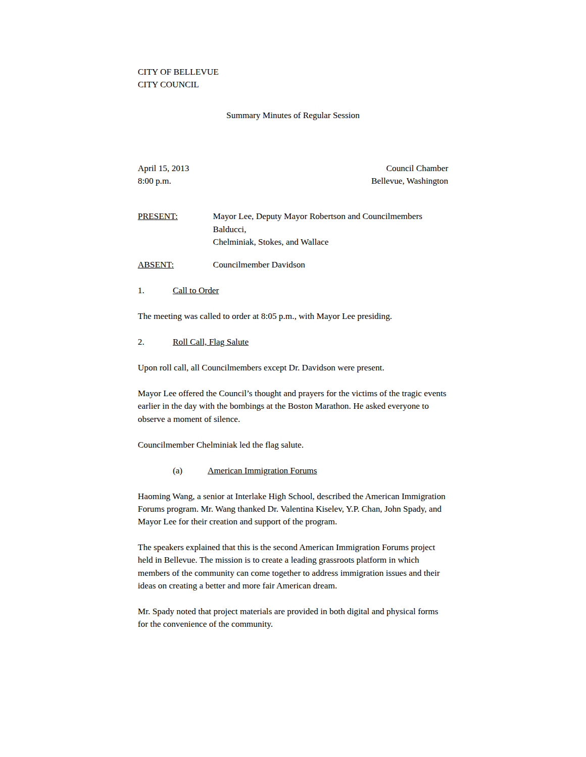CITY OF BELLEVUE
CITY COUNCIL
Summary Minutes of Regular Session
| April 15, 2013 | Council Chamber |
| 8:00 p.m. | Bellevue, Washington |
PRESENT:
Mayor Lee, Deputy Mayor Robertson and Councilmembers Balducci,
Chelminiak, Stokes, and Wallace
ABSENT:
Councilmember Davidson
1.
Call to Order
The meeting was called to order at 8:05 p.m., with Mayor Lee presiding.
2.
Roll Call, Flag Salute
Upon roll call, all Councilmembers except Dr. Davidson were present.
Mayor Lee offered the Council’s thought and prayers for the victims of the tragic events earlier in the day with the bombings at the Boston Marathon. He asked everyone to observe a moment of silence.
Councilmember Chelminiak led the flag salute.
(a) American Immigration Forums
Haoming Wang, a senior at Interlake High School, described the American Immigration Forums program. Mr. Wang thanked Dr. Valentina Kiselev, Y.P. Chan, John Spady, and Mayor Lee for their creation and support of the program.
The speakers explained that this is the second American Immigration Forums project held in Bellevue. The mission is to create a leading grassroots platform in which members of the community can come together to address immigration issues and their ideas on creating a better and more fair American dream.
Mr. Spady noted that project materials are provided in both digital and physical forms for the convenience of the community.